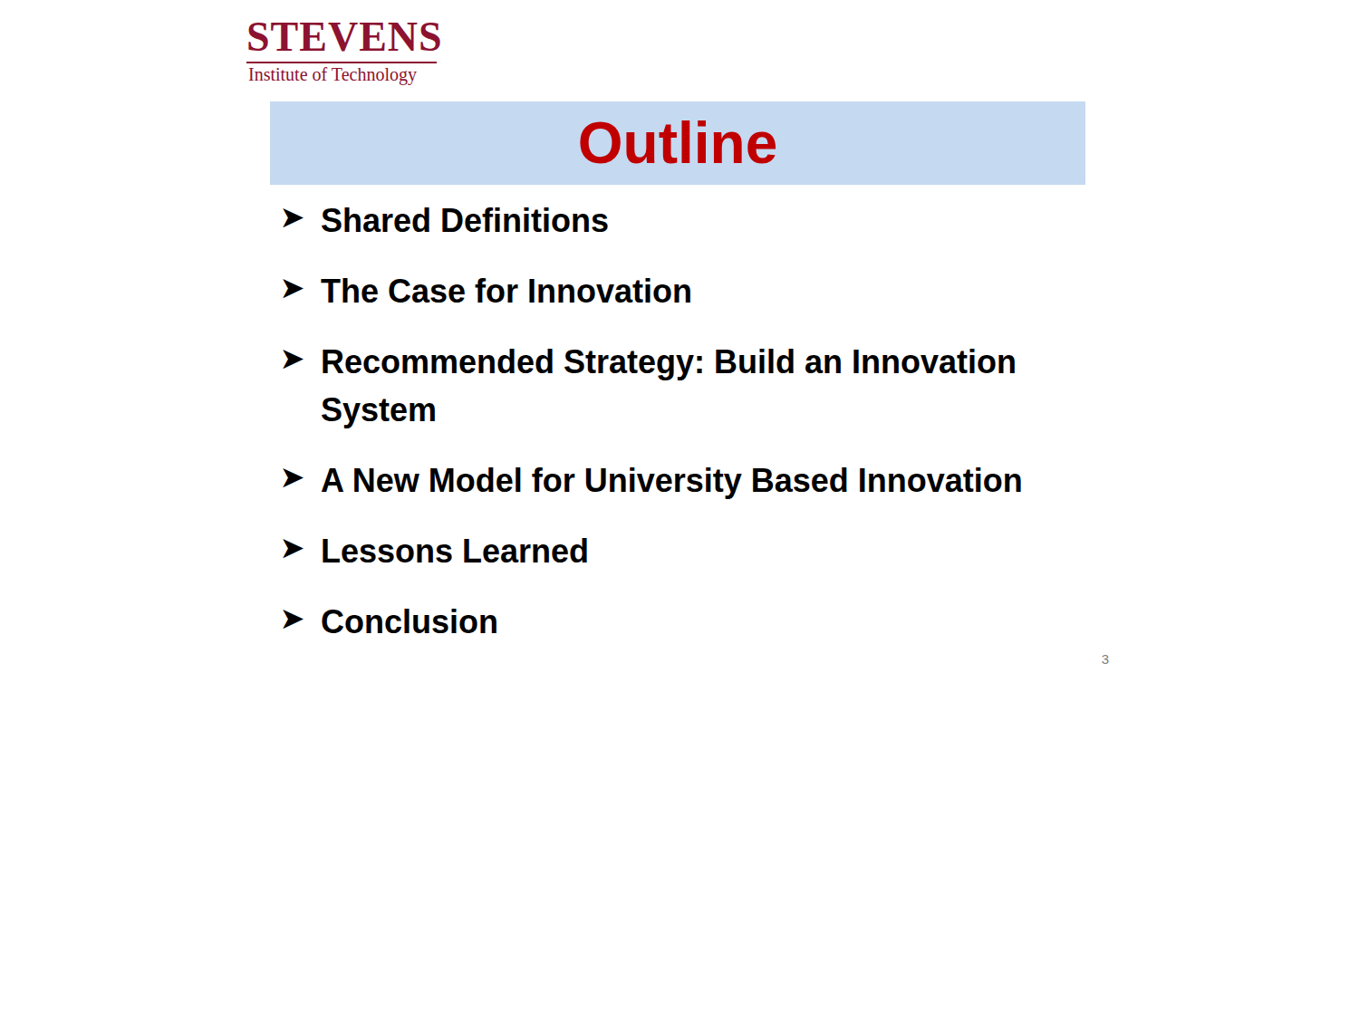STEVENS
Institute of Technology
Outline
Shared Definitions
The Case for Innovation
Recommended Strategy: Build an Innovation System
A New Model for University Based Innovation
Lessons Learned
Conclusion
3